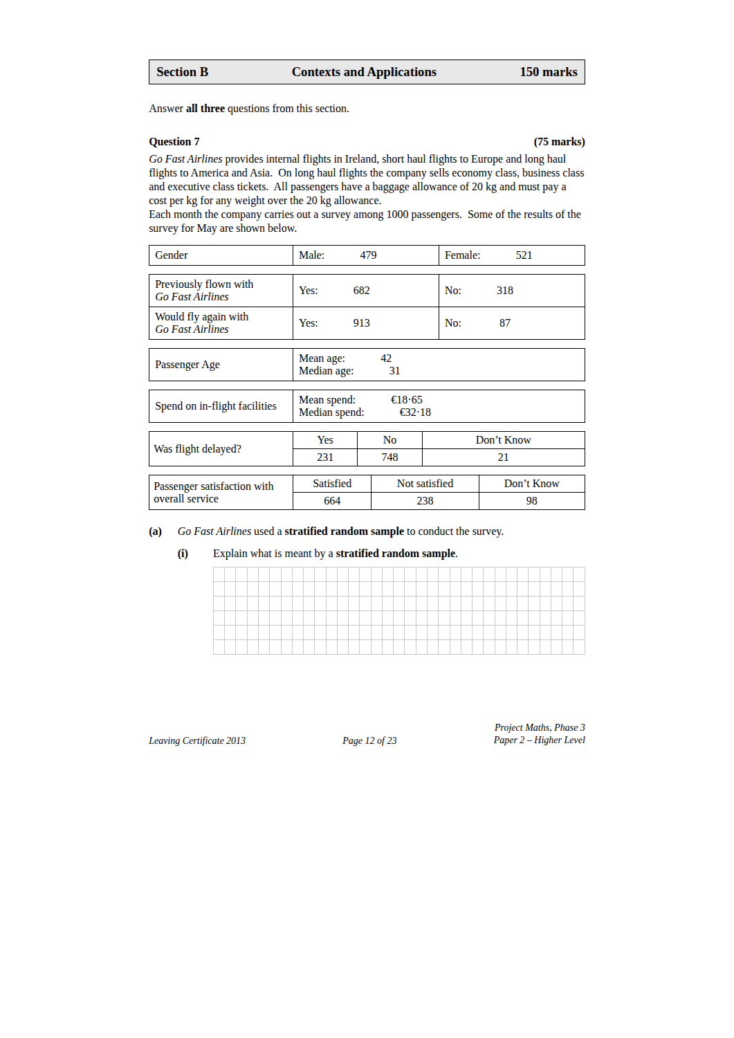Section B Contexts and Applications 150 marks
Answer all three questions from this section.
Question 7 (75 marks)
Go Fast Airlines provides internal flights in Ireland, short haul flights to Europe and long haul flights to America and Asia. On long haul flights the company sells economy class, business class and executive class tickets. All passengers have a baggage allowance of 20 kg and must pay a cost per kg for any weight over the 20 kg allowance.
Each month the company carries out a survey among 1000 passengers. Some of the results of the survey for May are shown below.
| Gender | Male: 479 | Female: 521 |
| Previously flown with Go Fast Airlines | Yes: 682 | No: 318 |
| Would fly again with Go Fast Airlines | Yes: 913 | No: 87 |
| Passenger Age | Mean age: 42 Median age: 31 |
| Spend on in-flight facilities | Mean spend: €18·65 Median spend: €32·18 |
| Was flight delayed? | Yes | No | Don’t Know |
| 231 | 748 | 21 |
| Passenger satisfaction with overall service | Satisfied | Not satisfied | Don’t Know |
| 664 | 238 | 98 |
(a)
Go Fast Airlines used a stratified random sample to conduct the survey.
(i)
Explain what is meant by a stratified random sample.
Leaving Certificate 2013
Page 12 of 23
Project Maths, Phase 3
Paper 2 – Higher Level